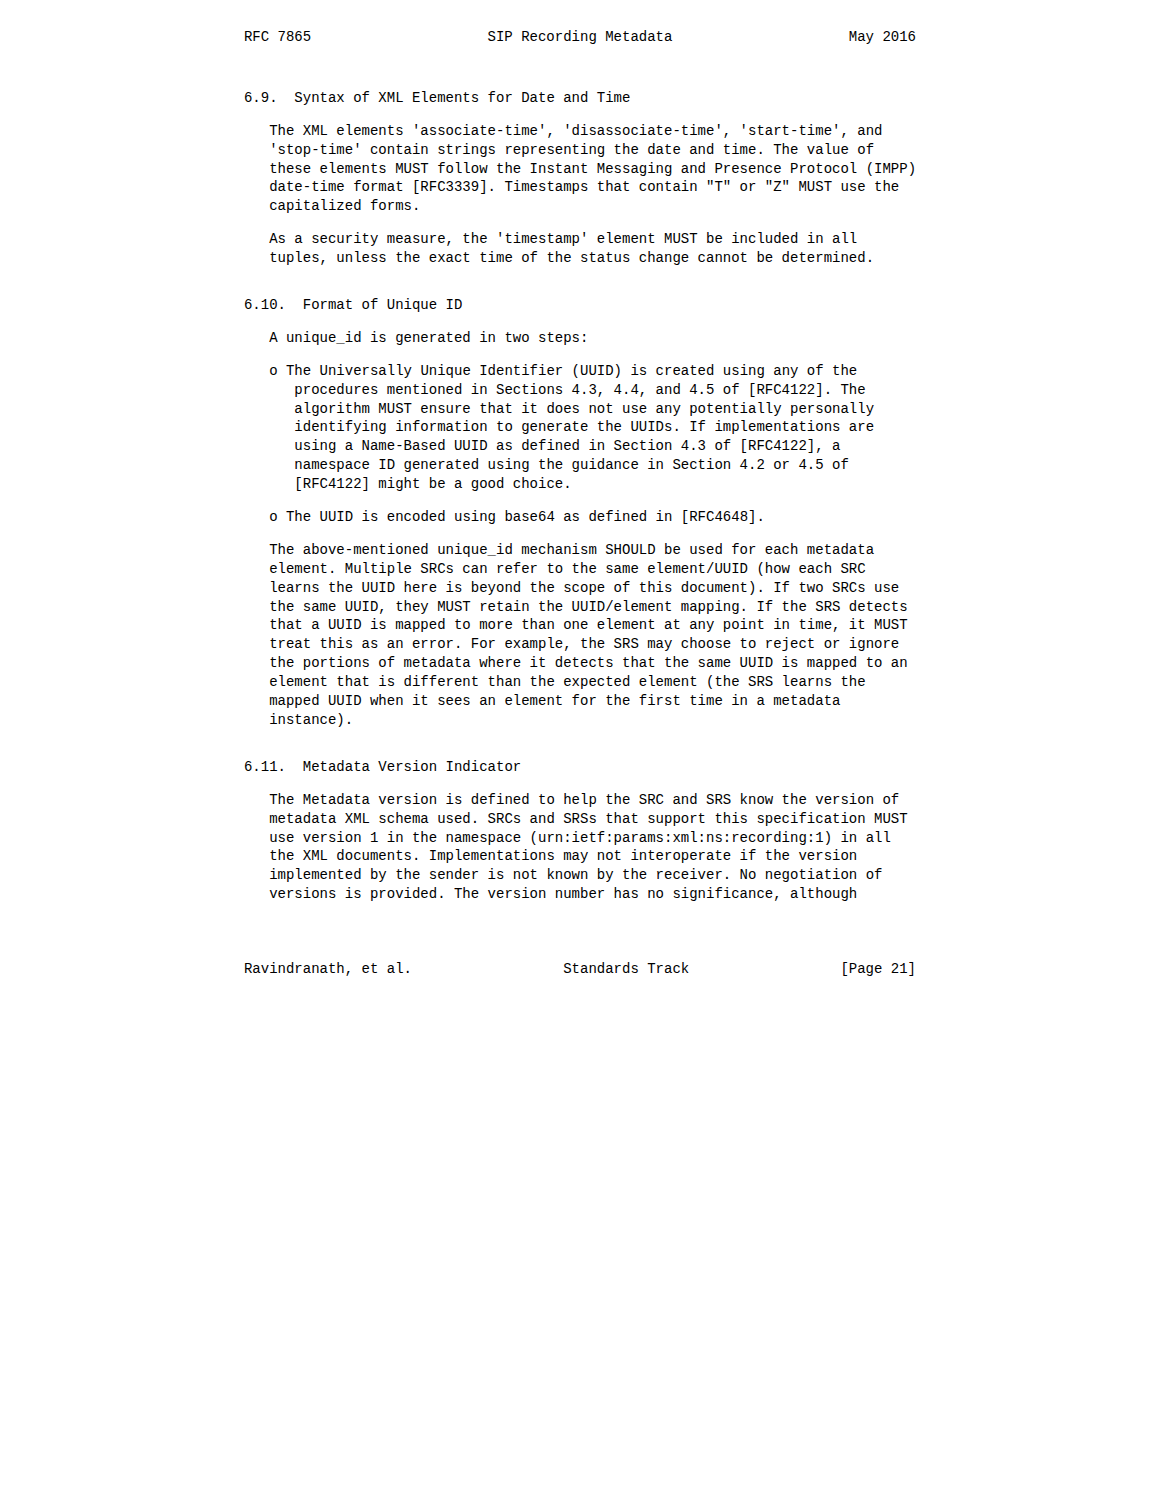RFC 7865 SIP Recording Metadata May 2016
6.9. Syntax of XML Elements for Date and Time
The XML elements 'associate-time', 'disassociate-time', 'start-time', and 'stop-time' contain strings representing the date and time. The value of these elements MUST follow the Instant Messaging and Presence Protocol (IMPP) date-time format [RFC3339]. Timestamps that contain "T" or "Z" MUST use the capitalized forms.
As a security measure, the 'timestamp' element MUST be included in all tuples, unless the exact time of the status change cannot be determined.
6.10. Format of Unique ID
A unique_id is generated in two steps:
The Universally Unique Identifier (UUID) is created using any of the procedures mentioned in Sections 4.3, 4.4, and 4.5 of [RFC4122]. The algorithm MUST ensure that it does not use any potentially personally identifying information to generate the UUIDs. If implementations are using a Name-Based UUID as defined in Section 4.3 of [RFC4122], a namespace ID generated using the guidance in Section 4.2 or 4.5 of [RFC4122] might be a good choice.
The UUID is encoded using base64 as defined in [RFC4648].
The above-mentioned unique_id mechanism SHOULD be used for each metadata element. Multiple SRCs can refer to the same element/UUID (how each SRC learns the UUID here is beyond the scope of this document). If two SRCs use the same UUID, they MUST retain the UUID/element mapping. If the SRS detects that a UUID is mapped to more than one element at any point in time, it MUST treat this as an error. For example, the SRS may choose to reject or ignore the portions of metadata where it detects that the same UUID is mapped to an element that is different than the expected element (the SRS learns the mapped UUID when it sees an element for the first time in a metadata instance).
6.11. Metadata Version Indicator
The Metadata version is defined to help the SRC and SRS know the version of metadata XML schema used. SRCs and SRSs that support this specification MUST use version 1 in the namespace (urn:ietf:params:xml:ns:recording:1) in all the XML documents. Implementations may not interoperate if the version implemented by the sender is not known by the receiver. No negotiation of versions is provided. The version number has no significance, although
Ravindranath, et al. Standards Track [Page 21]